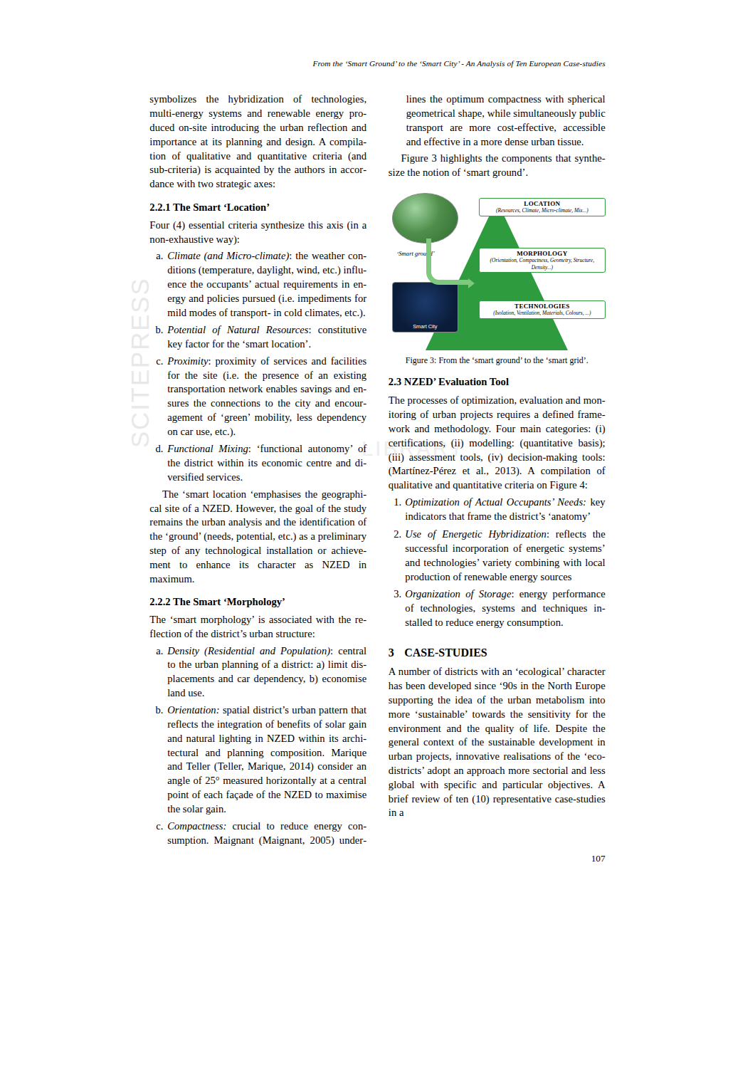From the ‘Smart Ground’ to the ‘Smart City’ - An Analysis of Ten European Case-studies
SCITEPRESS
LIBRARY
symbolizes the hybridization of technologies, multi-energy systems and renewable energy produced on-site introducing the urban reflection and importance at its planning and design. A compilation of qualitative and quantitative criteria (and sub-criteria) is acquainted by the authors in accordance with two strategic axes:
2.2.1 The Smart ‘Location’
Four (4) essential criteria synthesize this axis (in a non-exhaustive way):
Climate (and Micro-climate): the weather conditions (temperature, daylight, wind, etc.) influence the occupants’ actual requirements in energy and policies pursued (i.e. impediments for mild modes of transport- in cold climates, etc.).
Potential of Natural Resources: constitutive key factor for the ‘smart location’.
Proximity: proximity of services and facilities for the site (i.e. the presence of an existing transportation network enables savings and ensures the connections to the city and encouragement of ‘green’ mobility, less dependency on car use, etc.).
Functional Mixing: ‘functional autonomy’ of the district within its economic centre and diversified services.
The ‘smart location ‘emphasises the geographical site of a NZED. However, the goal of the study remains the urban analysis and the identification of the ‘ground’ (needs, potential, etc.) as a preliminary step of any technological installation or achievement to enhance its character as NZED in maximum.
2.2.2 The Smart ‘Morphology’
The ‘smart morphology’ is associated with the reflection of the district’s urban structure:
Density (Residential and Population): central to the urban planning of a district: a) limit displacements and car dependency, b) economise land use.
Orientation: spatial district’s urban pattern that reflects the integration of benefits of solar gain and natural lighting in NZED within its architectural and planning composition. Marique and Teller (Teller, Marique, 2014) consider an angle of 25° measured horizontally at a central point of each façade of the NZED to maximise the solar gain.
Compactness: crucial to reduce energy consumption. Maignant (Maignant, 2005) underlines the optimum compactness with spherical geometrical shape, while simultaneously public transport are more cost-effective, accessible and effective in a more dense urban tissue.
Figure 3 highlights the components that synthesize the notion of ‘smart ground’.
‘Smart ground’
LOCATION
(Resources, Climate, Micro-climate, Mix...)
MORPHOLOGY
(Orientation, Compactness, Geometry, Structure, Density...)
TECHNOLOGIES
(Isolation, Ventilation, Materials, Colours, ...)
Figure 3: From the ‘smart ground’ to the ‘smart grid’.
2.3 NZED’ Evaluation Tool
The processes of optimization, evaluation and monitoring of urban projects requires a defined framework and methodology. Four main categories: (i) certifications, (ii) modelling: (quantitative basis); (iii) assessment tools, (iv) decision-making tools: (Martínez-Pérez et al., 2013). A compilation of qualitative and quantitative criteria on Figure 4:
Optimization of Actual Occupants’ Needs: key indicators that frame the district’s ‘anatomy’
Use of Energetic Hybridization: reflects the successful incorporation of energetic systems’ and technologies’ variety combining with local production of renewable energy sources
Organization of Storage: energy performance of technologies, systems and techniques installed to reduce energy consumption.
3 CASE-STUDIES
A number of districts with an ‘ecological’ character has been developed since ‘90s in the North Europe supporting the idea of the urban metabolism into more ‘sustainable’ towards the sensitivity for the environment and the quality of life. Despite the general context of the sustainable development in urban projects, innovative realisations of the ‘eco-districts’ adopt an approach more sectorial and less global with specific and particular objectives. A brief review of ten (10) representative case-studies in a
107